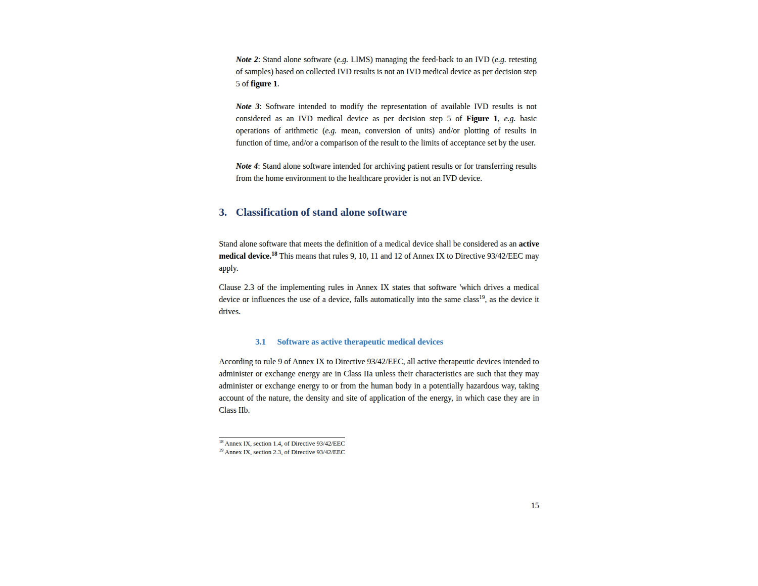Note 2: Stand alone software (e.g. LIMS) managing the feed-back to an IVD (e.g. retesting of samples) based on collected IVD results is not an IVD medical device as per decision step 5 of figure 1.
Note 3: Software intended to modify the representation of available IVD results is not considered as an IVD medical device as per decision step 5 of Figure 1, e.g. basic operations of arithmetic (e.g. mean, conversion of units) and/or plotting of results in function of time, and/or a comparison of the result to the limits of acceptance set by the user.
Note 4: Stand alone software intended for archiving patient results or for transferring results from the home environment to the healthcare provider is not an IVD device.
3. Classification of stand alone software
Stand alone software that meets the definition of a medical device shall be considered as an active medical device.18 This means that rules 9, 10, 11 and 12 of Annex IX to Directive 93/42/EEC may apply.
Clause 2.3 of the implementing rules in Annex IX states that software 'which drives a medical device or influences the use of a device, falls automatically into the same class19, as the device it drives.
3.1 Software as active therapeutic medical devices
According to rule 9 of Annex IX to Directive 93/42/EEC, all active therapeutic devices intended to administer or exchange energy are in Class IIa unless their characteristics are such that they may administer or exchange energy to or from the human body in a potentially hazardous way, taking account of the nature, the density and site of application of the energy, in which case they are in Class IIb.
18 Annex IX, section 1.4, of Directive 93/42/EEC
19 Annex IX, section 2.3, of Directive 93/42/EEC
15